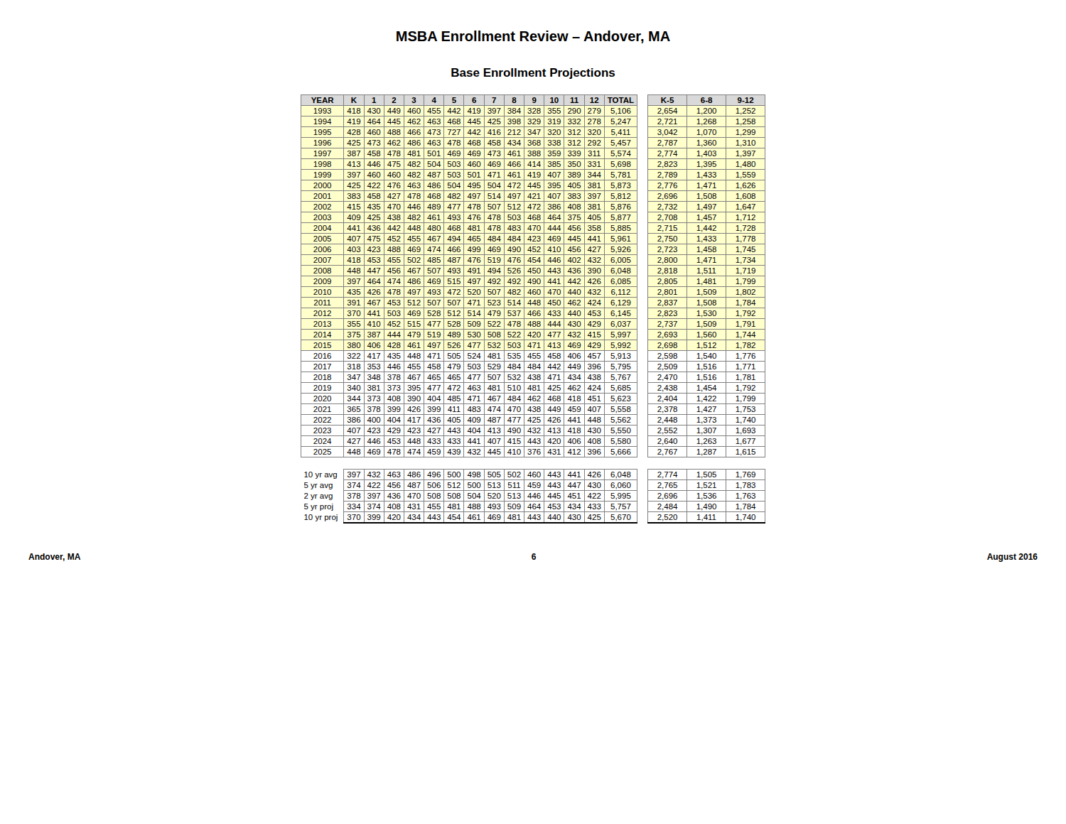MSBA Enrollment Review – Andover, MA
Base Enrollment Projections
| YEAR | K | 1 | 2 | 3 | 4 | 5 | 6 | 7 | 8 | 9 | 10 | 11 | 12 | TOTAL |
| --- | --- | --- | --- | --- | --- | --- | --- | --- | --- | --- | --- | --- | --- | --- |
| 1993 | 418 | 430 | 449 | 460 | 455 | 442 | 419 | 397 | 384 | 328 | 355 | 290 | 279 | 5,106 |
| 1994 | 419 | 464 | 445 | 462 | 463 | 468 | 445 | 425 | 398 | 329 | 319 | 332 | 278 | 5,247 |
| 1995 | 428 | 460 | 488 | 466 | 473 | 727 | 442 | 416 | 212 | 347 | 320 | 312 | 320 | 5,411 |
| 1996 | 425 | 473 | 462 | 486 | 463 | 478 | 468 | 458 | 434 | 368 | 338 | 312 | 292 | 5,457 |
| 1997 | 387 | 458 | 478 | 481 | 501 | 469 | 469 | 473 | 461 | 388 | 359 | 339 | 311 | 5,574 |
| 1998 | 413 | 446 | 475 | 482 | 504 | 503 | 460 | 469 | 466 | 414 | 385 | 350 | 331 | 5,698 |
| 1999 | 397 | 460 | 460 | 482 | 487 | 503 | 501 | 471 | 461 | 419 | 407 | 389 | 344 | 5,781 |
| 2000 | 425 | 422 | 476 | 463 | 486 | 504 | 495 | 504 | 472 | 445 | 395 | 405 | 381 | 5,873 |
| 2001 | 383 | 458 | 427 | 478 | 468 | 482 | 497 | 514 | 497 | 421 | 407 | 383 | 397 | 5,812 |
| 2002 | 415 | 435 | 470 | 446 | 489 | 477 | 478 | 507 | 512 | 472 | 386 | 408 | 381 | 5,876 |
| 2003 | 409 | 425 | 438 | 482 | 461 | 493 | 476 | 478 | 503 | 468 | 464 | 375 | 405 | 5,877 |
| 2004 | 441 | 436 | 442 | 448 | 480 | 468 | 481 | 478 | 483 | 470 | 444 | 456 | 358 | 5,885 |
| 2005 | 407 | 475 | 452 | 455 | 467 | 494 | 465 | 484 | 484 | 423 | 469 | 445 | 441 | 5,961 |
| 2006 | 403 | 423 | 488 | 469 | 474 | 466 | 499 | 469 | 490 | 452 | 410 | 456 | 427 | 5,926 |
| 2007 | 418 | 453 | 455 | 502 | 485 | 487 | 476 | 519 | 476 | 454 | 446 | 402 | 432 | 6,005 |
| 2008 | 448 | 447 | 456 | 467 | 507 | 493 | 491 | 494 | 526 | 450 | 443 | 436 | 390 | 6,048 |
| 2009 | 397 | 464 | 474 | 486 | 469 | 515 | 497 | 492 | 492 | 490 | 441 | 442 | 426 | 6,085 |
| 2010 | 435 | 426 | 478 | 497 | 493 | 472 | 520 | 507 | 482 | 460 | 470 | 440 | 432 | 6,112 |
| 2011 | 391 | 467 | 453 | 512 | 507 | 507 | 471 | 523 | 514 | 448 | 450 | 462 | 424 | 6,129 |
| 2012 | 370 | 441 | 503 | 469 | 528 | 512 | 514 | 479 | 537 | 466 | 433 | 440 | 453 | 6,145 |
| 2013 | 355 | 410 | 452 | 515 | 477 | 528 | 509 | 522 | 478 | 488 | 444 | 430 | 429 | 6,037 |
| 2014 | 375 | 387 | 444 | 479 | 519 | 489 | 530 | 508 | 522 | 420 | 477 | 432 | 415 | 5,997 |
| 2015 | 380 | 406 | 428 | 461 | 497 | 526 | 477 | 532 | 503 | 471 | 413 | 469 | 429 | 5,992 |
| 2016 | 322 | 417 | 435 | 448 | 471 | 505 | 524 | 481 | 535 | 455 | 458 | 406 | 457 | 5,913 |
| 2017 | 318 | 353 | 446 | 455 | 458 | 479 | 503 | 529 | 484 | 484 | 442 | 449 | 396 | 5,795 |
| 2018 | 347 | 348 | 378 | 467 | 465 | 465 | 477 | 507 | 532 | 438 | 471 | 434 | 438 | 5,767 |
| 2019 | 340 | 381 | 373 | 395 | 477 | 472 | 463 | 481 | 510 | 481 | 425 | 462 | 424 | 5,685 |
| 2020 | 344 | 373 | 408 | 390 | 404 | 485 | 471 | 467 | 484 | 462 | 468 | 418 | 451 | 5,623 |
| 2021 | 365 | 378 | 399 | 426 | 399 | 411 | 483 | 474 | 470 | 438 | 449 | 459 | 407 | 5,558 |
| 2022 | 386 | 400 | 404 | 417 | 436 | 405 | 409 | 487 | 477 | 425 | 426 | 441 | 448 | 5,562 |
| 2023 | 407 | 423 | 429 | 423 | 427 | 443 | 404 | 413 | 490 | 432 | 413 | 418 | 430 | 5,550 |
| 2024 | 427 | 446 | 453 | 448 | 433 | 433 | 441 | 407 | 415 | 443 | 420 | 406 | 408 | 5,580 |
| 2025 | 448 | 469 | 478 | 474 | 459 | 439 | 432 | 445 | 410 | 376 | 431 | 412 | 396 | 5,666 |
| 10 yr avg | 397 | 432 | 463 | 486 | 496 | 500 | 498 | 505 | 502 | 460 | 443 | 441 | 426 | 6,048 |
| 5 yr avg | 374 | 422 | 456 | 487 | 506 | 512 | 500 | 513 | 511 | 459 | 443 | 447 | 430 | 6,060 |
| 2 yr avg | 378 | 397 | 436 | 470 | 508 | 508 | 504 | 520 | 513 | 446 | 445 | 451 | 422 | 5,995 |
| 5 yr proj | 334 | 374 | 408 | 431 | 455 | 481 | 488 | 493 | 509 | 464 | 453 | 434 | 433 | 5,757 |
| 10 yr proj | 370 | 399 | 420 | 434 | 443 | 454 | 461 | 469 | 481 | 443 | 440 | 430 | 425 | 5,670 |
| K-5 | 6-8 | 9-12 |
| --- | --- | --- |
| 2,654 | 1,200 | 1,252 |
| 2,721 | 1,268 | 1,258 |
| 3,042 | 1,070 | 1,299 |
| 2,787 | 1,360 | 1,310 |
| 2,774 | 1,403 | 1,397 |
| 2,823 | 1,395 | 1,480 |
| 2,789 | 1,433 | 1,559 |
| 2,776 | 1,471 | 1,626 |
| 2,696 | 1,508 | 1,608 |
| 2,732 | 1,497 | 1,647 |
| 2,708 | 1,457 | 1,712 |
| 2,715 | 1,442 | 1,728 |
| 2,750 | 1,433 | 1,778 |
| 2,723 | 1,458 | 1,745 |
| 2,800 | 1,471 | 1,734 |
| 2,818 | 1,511 | 1,719 |
| 2,805 | 1,481 | 1,799 |
| 2,801 | 1,509 | 1,802 |
| 2,837 | 1,508 | 1,784 |
| 2,823 | 1,530 | 1,792 |
| 2,737 | 1,509 | 1,791 |
| 2,693 | 1,560 | 1,744 |
| 2,698 | 1,512 | 1,782 |
| 2,598 | 1,540 | 1,776 |
| 2,509 | 1,516 | 1,771 |
| 2,470 | 1,516 | 1,781 |
| 2,438 | 1,454 | 1,792 |
| 2,404 | 1,422 | 1,799 |
| 2,378 | 1,427 | 1,753 |
| 2,448 | 1,373 | 1,740 |
| 2,552 | 1,307 | 1,693 |
| 2,640 | 1,263 | 1,677 |
| 2,767 | 1,287 | 1,615 |
| 2,774 | 1,505 | 1,769 |
| 2,765 | 1,521 | 1,783 |
| 2,696 | 1,536 | 1,763 |
| 2,484 | 1,490 | 1,784 |
| 2,520 | 1,411 | 1,740 |
Andover, MA 6 August 2016